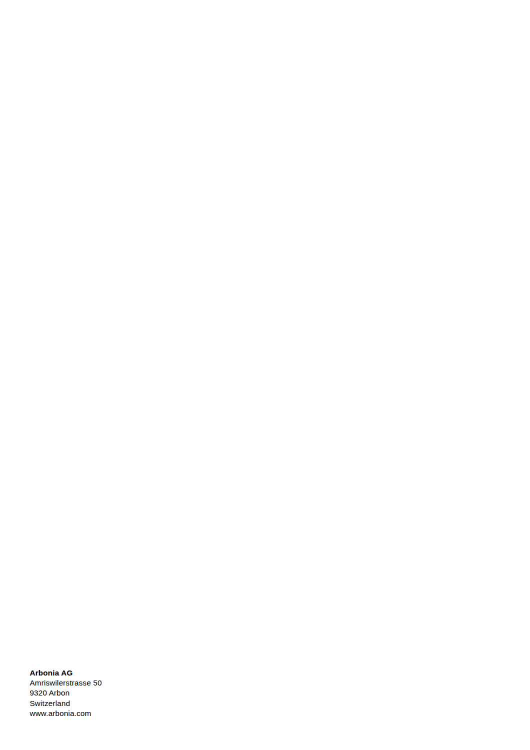Arbonia AG
Amriswilerstrasse 50
9320 Arbon
Switzerland
www.arbonia.com